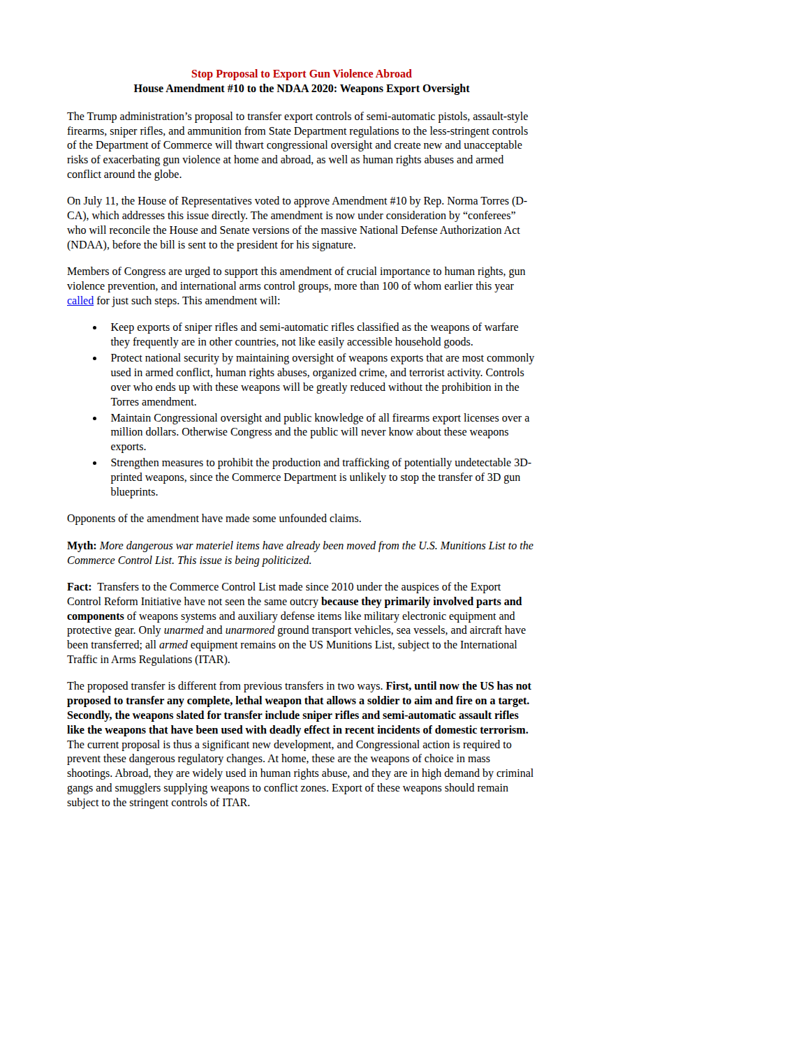Stop Proposal to Export Gun Violence Abroad
House Amendment #10 to the NDAA 2020: Weapons Export Oversight
The Trump administration’s proposal to transfer export controls of semi-automatic pistols, assault-style firearms, sniper rifles, and ammunition from State Department regulations to the less-stringent controls of the Department of Commerce will thwart congressional oversight and create new and unacceptable risks of exacerbating gun violence at home and abroad, as well as human rights abuses and armed conflict around the globe.
On July 11, the House of Representatives voted to approve Amendment #10 by Rep. Norma Torres (D-CA), which addresses this issue directly. The amendment is now under consideration by “conferees” who will reconcile the House and Senate versions of the massive National Defense Authorization Act (NDAA), before the bill is sent to the president for his signature.
Members of Congress are urged to support this amendment of crucial importance to human rights, gun violence prevention, and international arms control groups, more than 100 of whom earlier this year called for just such steps. This amendment will:
Keep exports of sniper rifles and semi-automatic rifles classified as the weapons of warfare they frequently are in other countries, not like easily accessible household goods.
Protect national security by maintaining oversight of weapons exports that are most commonly used in armed conflict, human rights abuses, organized crime, and terrorist activity. Controls over who ends up with these weapons will be greatly reduced without the prohibition in the Torres amendment.
Maintain Congressional oversight and public knowledge of all firearms export licenses over a million dollars. Otherwise Congress and the public will never know about these weapons exports.
Strengthen measures to prohibit the production and trafficking of potentially undetectable 3D-printed weapons, since the Commerce Department is unlikely to stop the transfer of 3D gun blueprints.
Opponents of the amendment have made some unfounded claims.
Myth: More dangerous war materiel items have already been moved from the U.S. Munitions List to the Commerce Control List. This issue is being politicized.
Fact: Transfers to the Commerce Control List made since 2010 under the auspices of the Export Control Reform Initiative have not seen the same outcry because they primarily involved parts and components of weapons systems and auxiliary defense items like military electronic equipment and protective gear. Only unarmed and unarmored ground transport vehicles, sea vessels, and aircraft have been transferred; all armed equipment remains on the US Munitions List, subject to the International Traffic in Arms Regulations (ITAR).
The proposed transfer is different from previous transfers in two ways. First, until now the US has not proposed to transfer any complete, lethal weapon that allows a soldier to aim and fire on a target. Secondly, the weapons slated for transfer include sniper rifles and semi-automatic assault rifles like the weapons that have been used with deadly effect in recent incidents of domestic terrorism. The current proposal is thus a significant new development, and Congressional action is required to prevent these dangerous regulatory changes. At home, these are the weapons of choice in mass shootings. Abroad, they are widely used in human rights abuse, and they are in high demand by criminal gangs and smugglers supplying weapons to conflict zones. Export of these weapons should remain subject to the stringent controls of ITAR.